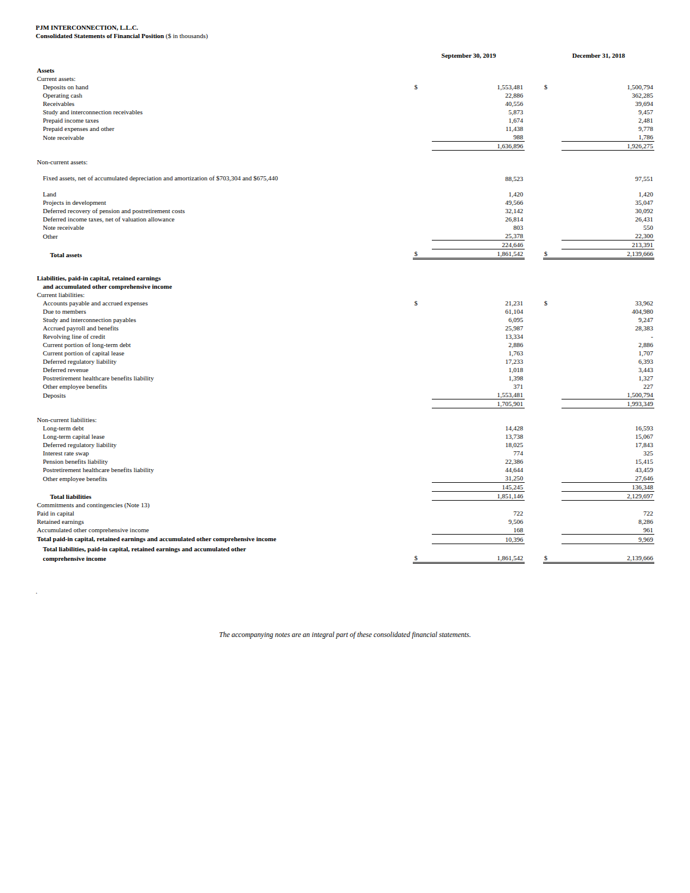PJM INTERCONNECTION, L.L.C.
Consolidated Statements of Financial Position ($ in thousands)
| | | September 30, 2019 | | December 31, 2018 |
| Assets | | | | | | |
| Current assets: | | | | | | |
| Deposits on hand | | $ | 1,553,481 | | $ | 1,500,794 |
| Operating cash | | | 22,886 | | | 362,285 |
| Receivables | | | 40,556 | | | 39,694 |
| Study and interconnection receivables | | | 5,873 | | | 9,457 |
| Prepaid income taxes | | | 1,674 | | | 2,481 |
| Prepaid expenses and other | | | 11,438 | | | 9,778 |
| Note receivable | | | 988 | | | 1,786 |
| | | | 1,636,896 | | | 1,926,275 |
| Non-current assets: | | | | | | |
| Fixed assets, net of accumulated depreciation and amortization of $703,304 and $675,440 | | | 88,523 | | | 97,551 |
| Land | | | 1,420 | | | 1,420 |
| Projects in development | | | 49,566 | | | 35,047 |
| Deferred recovery of pension and postretirement costs | | | 32,142 | | | 30,092 |
| Deferred income taxes, net of valuation allowance | | | 26,814 | | | 26,431 |
| Note receivable | | | 803 | | | 550 |
| Other | | | 25,378 | | | 22,300 |
| | | | 224,646 | | | 213,391 |
| Total assets | | $ | 1,861,542 | | $ | 2,139,666 |
| Liabilities, paid-in capital, retained earnings | | | | | | |
| and accumulated other comprehensive income | | | | | | |
| Current liabilities: | | | | | | |
| Accounts payable and accrued expenses | | $ | 21,231 | | $ | 33,962 |
| Due to members | | | 61,104 | | | 404,980 |
| Study and interconnection payables | | | 6,095 | | | 9,247 |
| Accrued payroll and benefits | | | 25,987 | | | 28,383 |
| Revolving line of credit | | | 13,334 | | | - |
| Current portion of long-term debt | | | 2,886 | | | 2,886 |
| Current portion of capital lease | | | 1,763 | | | 1,707 |
| Deferred regulatory liability | | | 17,233 | | | 6,393 |
| Deferred revenue | | | 1,018 | | | 3,443 |
| Postretirement healthcare benefits liability | | | 1,398 | | | 1,327 |
| Other employee benefits | | | 371 | | | 227 |
| Deposits | | | 1,553,481 | | | 1,500,794 |
| | | | 1,705,901 | | | 1,993,349 |
| Non-current liabilities: | | | | | | |
| Long-term debt | | | 14,428 | | | 16,593 |
| Long-term capital lease | | | 13,738 | | | 15,067 |
| Deferred regulatory liability | | | 18,025 | | | 17,843 |
| Interest rate swap | | | 774 | | | 325 |
| Pension benefits liability | | | 22,386 | | | 15,415 |
| Postretirement healthcare benefits liability | | | 44,644 | | | 43,459 |
| Other employee benefits | | | 31,250 | | | 27,646 |
| | | | 145,245 | | | 136,348 |
| Total liabilities | | | 1,851,146 | | | 2,129,697 |
| Commitments and contingencies (Note 13) | | | | | | |
| Paid in capital | | | 722 | | | 722 |
| Retained earnings | | | 9,506 | | | 8,286 |
| Accumulated other comprehensive income | | | 168 | | | 961 |
| Total paid-in capital, retained earnings and accumulated other comprehensive income | | | 10,396 | | | 9,969 |
| Total liabilities, paid-in capital, retained earnings and accumulated other | | | | | | |
| comprehensive income | | $ | 1,861,542 | | $ | 2,139,666 |
.
The accompanying notes are an integral part of these consolidated financial statements.